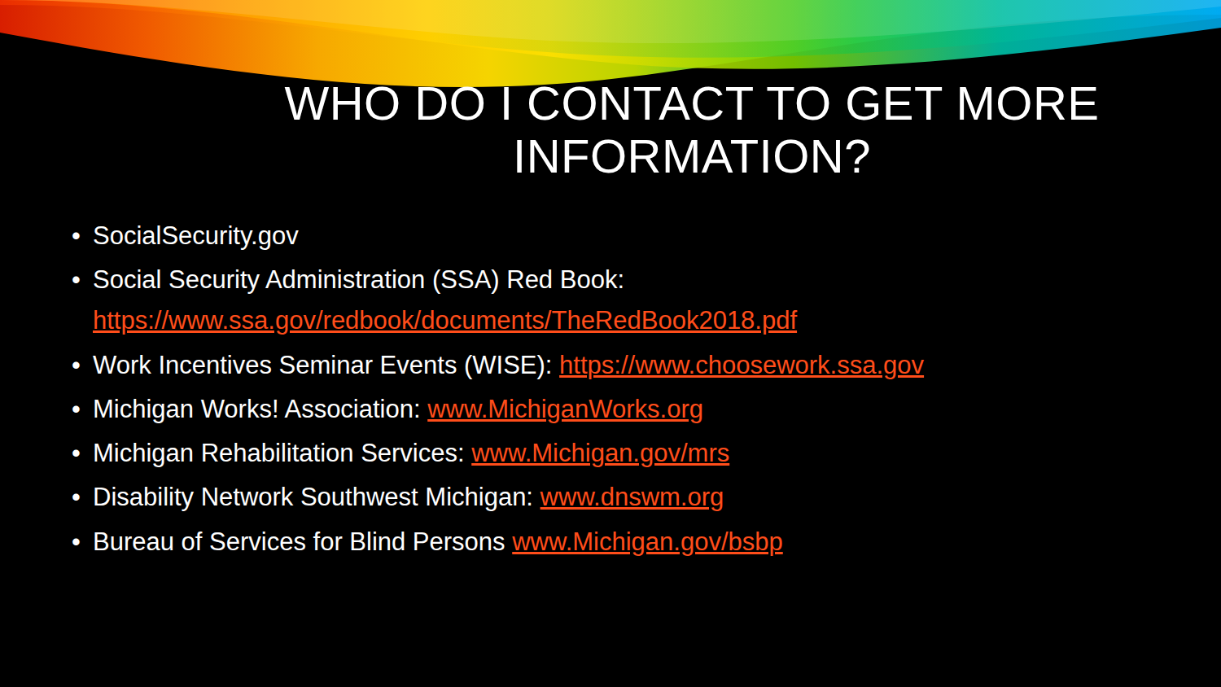WHO DO I CONTACT TO GET MORE INFORMATION?
SocialSecurity.gov
Social Security Administration (SSA) Red Book: https://www.ssa.gov/redbook/documents/TheRedBook2018.pdf
Work Incentives Seminar Events (WISE): https://www.choosework.ssa.gov
Michigan Works! Association: www.MichiganWorks.org
Michigan Rehabilitation Services: www.Michigan.gov/mrs
Disability Network Southwest Michigan: www.dnswm.org
Bureau of Services for Blind Persons www.Michigan.gov/bsbp